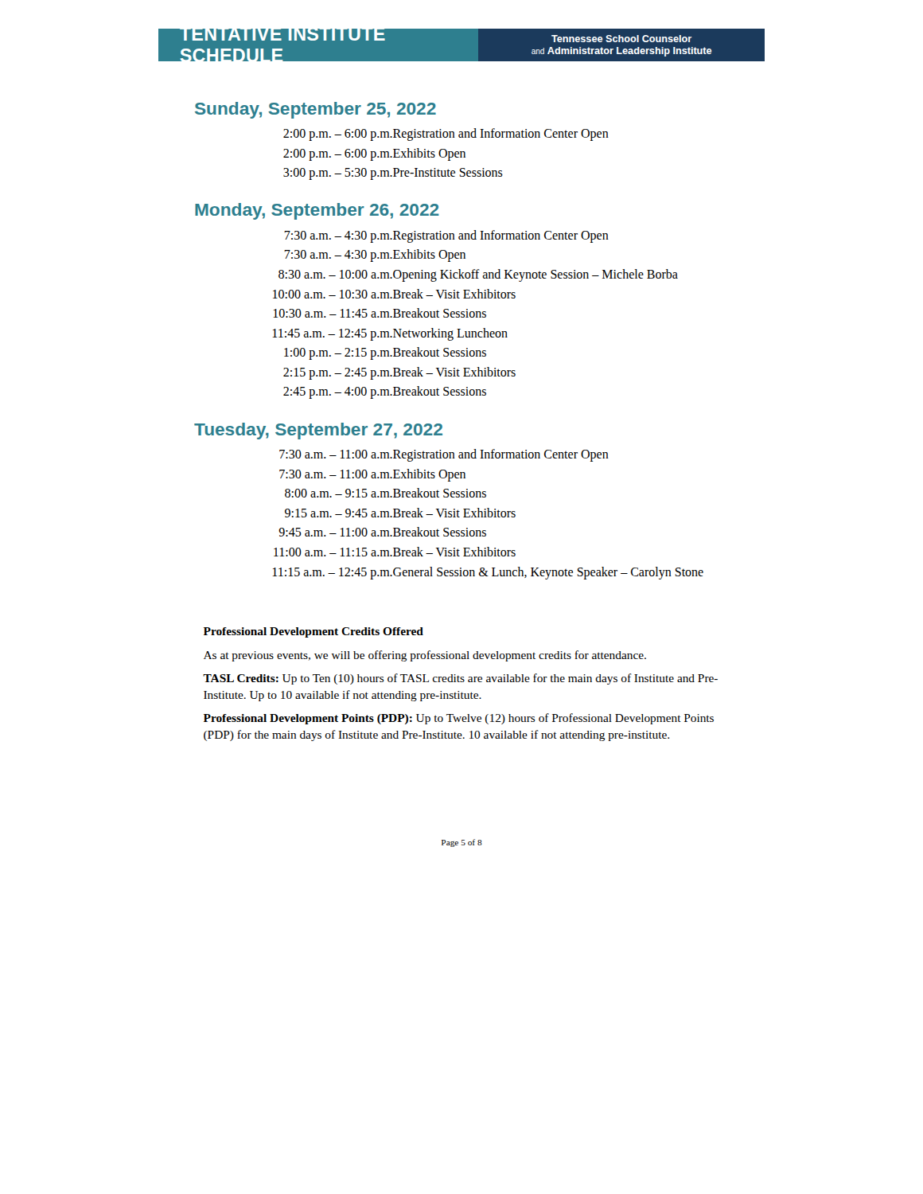TENTATIVE INSTITUTE SCHEDULE
Tennessee School Counselor
and Administrator Leadership Institute
Sunday, September 25, 2022
| 2:00 p.m. – 6:00 p.m. | Registration and Information Center Open |
| 2:00 p.m. – 6:00 p.m. | Exhibits Open |
| 3:00 p.m. – 5:30 p.m. | Pre-Institute Sessions |
Monday, September 26, 2022
| 7:30 a.m. – 4:30 p.m. | Registration and Information Center Open |
| 7:30 a.m. – 4:30 p.m. | Exhibits Open |
| 8:30 a.m. – 10:00 a.m. | Opening Kickoff and Keynote Session – Michele Borba |
| 10:00 a.m. – 10:30 a.m. | Break – Visit Exhibitors |
| 10:30 a.m. – 11:45 a.m. | Breakout Sessions |
| 11:45 a.m. – 12:45 p.m. | Networking Luncheon |
| 1:00 p.m. – 2:15 p.m. | Breakout Sessions |
| 2:15 p.m. – 2:45 p.m. | Break – Visit Exhibitors |
| 2:45 p.m. – 4:00 p.m. | Breakout Sessions |
Tuesday, September 27, 2022
| 7:30 a.m. – 11:00 a.m. | Registration and Information Center Open |
| 7:30 a.m. – 11:00 a.m. | Exhibits Open |
| 8:00 a.m. – 9:15 a.m. | Breakout Sessions |
| 9:15 a.m. – 9:45 a.m. | Break – Visit Exhibitors |
| 9:45 a.m. – 11:00 a.m. | Breakout Sessions |
| 11:00 a.m. – 11:15 a.m. | Break – Visit Exhibitors |
| 11:15 a.m. – 12:45 p.m. | General Session & Lunch, Keynote Speaker – Carolyn Stone |
Professional Development Credits Offered
As at previous events, we will be offering professional development credits for attendance.
TASL Credits: Up to Ten (10) hours of TASL credits are available for the main days of Institute and Pre-Institute. Up to 10 available if not attending pre-institute.
Professional Development Points (PDP): Up to Twelve (12) hours of Professional Development Points (PDP) for the main days of Institute and Pre-Institute. 10 available if not attending pre-institute.
Page 5 of 8